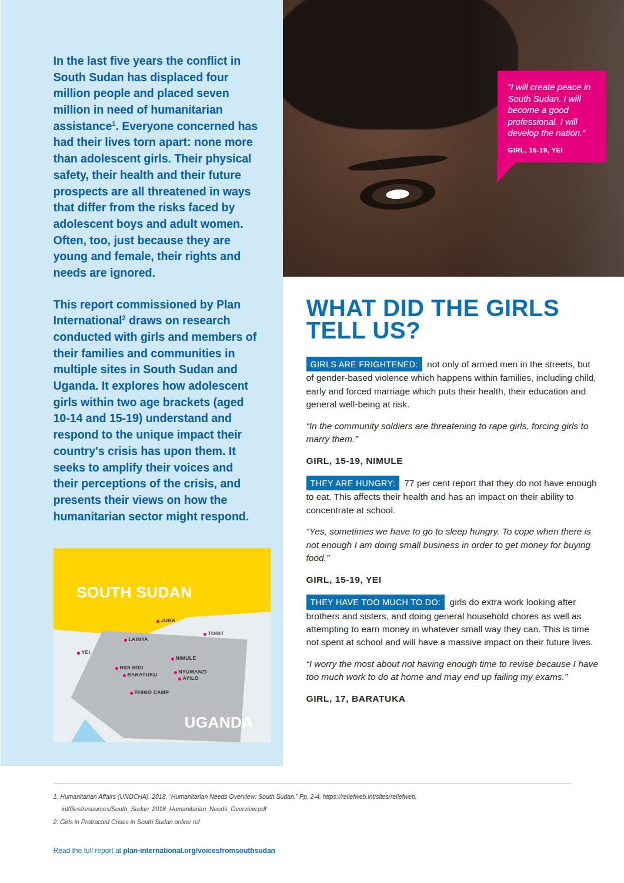In the last five years the conflict in South Sudan has displaced four million people and placed seven million in need of humanitarian assistance1. Everyone concerned has had their lives torn apart: none more than adolescent girls. Their physical safety, their health and their future prospects are all threatened in ways that differ from the risks faced by adolescent boys and adult women. Often, too, just because they are young and female, their rights and needs are ignored.
This report commissioned by Plan International2 draws on research conducted with girls and members of their families and communities in multiple sites in South Sudan and Uganda. It explores how adolescent girls within two age brackets (aged 10-14 and 15-19) understand and respond to the unique impact their country's crisis has upon them. It seeks to amplify their voices and their perceptions of the crisis, and presents their views on how the humanitarian sector might respond.
SOUTH SUDAN UGANDA JUBA TORIT LAINYA YEI NIMULE BIDI BIDI BARATUKU NYUMANZI AYILO RHINO CAMP
“I will create peace in South Sudan. I will become a good professional. I will develop the nation.”
GIRL, 15-19, YEI
What did the girls
tell us?
Girls are frightened: not only of armed men in the streets, but of gender-based violence which happens within families, including child, early and forced marriage which puts their health, their education and general well-being at risk.
“In the community soldiers are threatening to rape girls, forcing girls to marry them.”
GIRL, 15-19, NIMULE
They are hungry: 77 per cent report that they do not have enough to eat. This affects their health and has an impact on their ability to concentrate at school.
“Yes, sometimes we have to go to sleep hungry. To cope when there is not enough I am doing small business in order to get money for buying food.”
GIRL, 15-19, YEI
They have too much to do: girls do extra work looking after brothers and sisters, and doing general household chores as well as attempting to earn money in whatever small way they can. This is time not spent at school and will have a massive impact on their future lives.
“I worry the most about not having enough time to revise because I have too much work to do at home and may end up failing my exams.”
GIRL, 17, BARATUKA
1. Humanitarian Affairs (UNOCHA). 2018. “Humanitarian Needs Overview: South Sudan.” Pp. 2-4. https://reliefweb.int/sites/reliefweb.
int/files/resources/South_Sudan_2018_Humanitarian_Needs_Overview.pdf
2. Girls in Protracted Crises in South Sudan online ref
Read the full report at plan-international.org/voicesfromsouthsudan